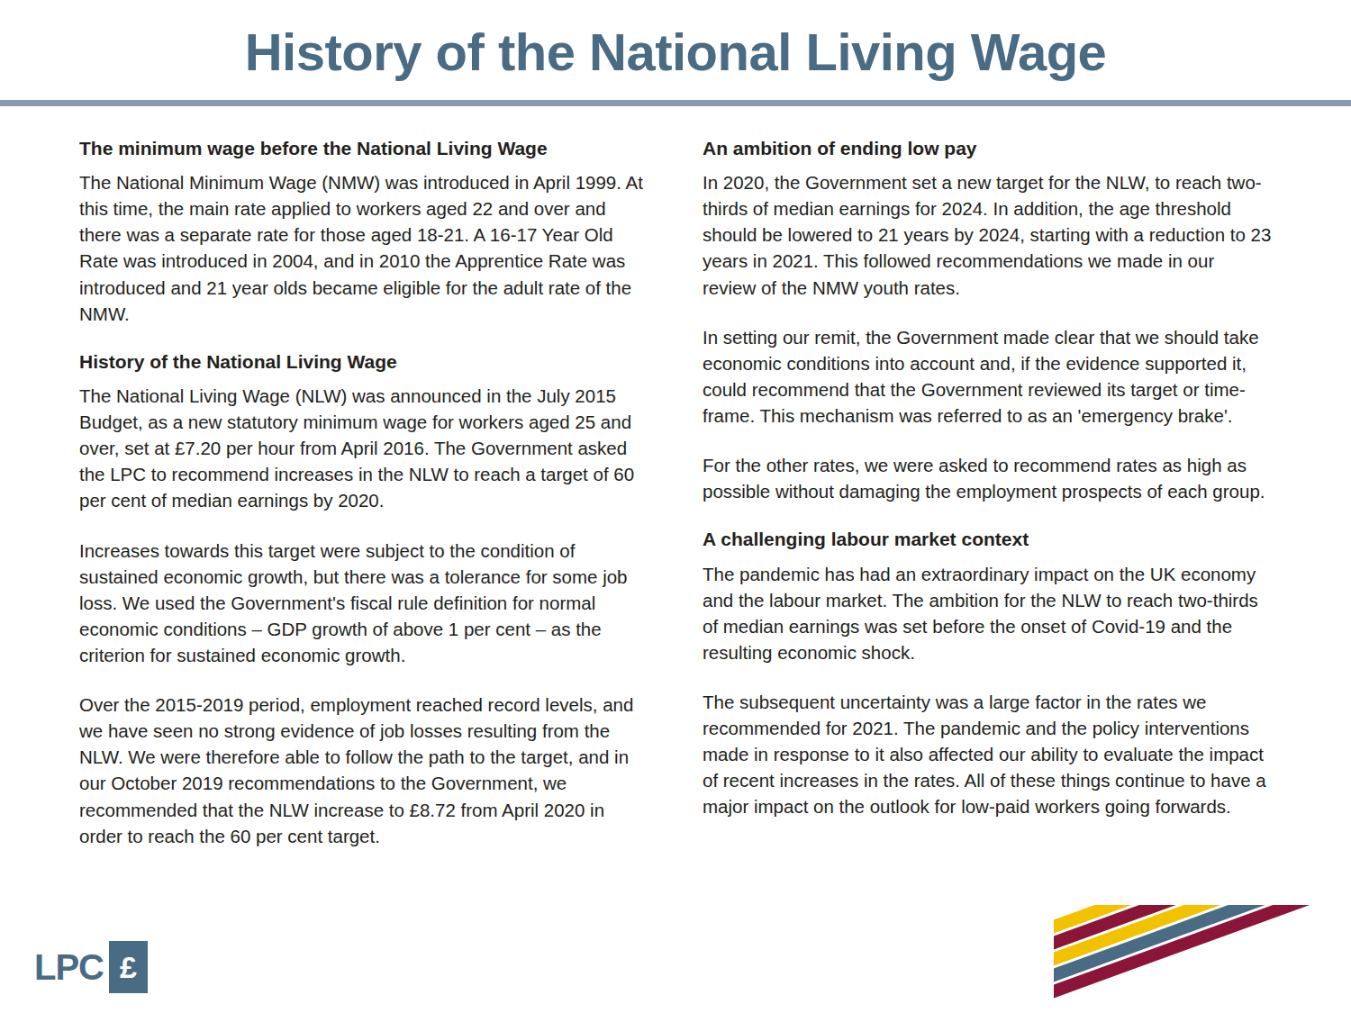History of the National Living Wage
The minimum wage before the National Living Wage
The National Minimum Wage (NMW) was introduced in April 1999. At this time, the main rate applied to workers aged 22 and over and there was a separate rate for those aged 18-21. A 16-17 Year Old Rate was introduced in 2004, and in 2010 the Apprentice Rate was introduced and 21 year olds became eligible for the adult rate of the NMW.
History of the National Living Wage
The National Living Wage (NLW) was announced in the July 2015 Budget, as a new statutory minimum wage for workers aged 25 and over, set at £7.20 per hour from April 2016. The Government asked the LPC to recommend increases in the NLW to reach a target of 60 per cent of median earnings by 2020.
Increases towards this target were subject to the condition of sustained economic growth, but there was a tolerance for some job loss. We used the Government's fiscal rule definition for normal economic conditions – GDP growth of above 1 per cent – as the criterion for sustained economic growth.
Over the 2015-2019 period, employment reached record levels, and we have seen no strong evidence of job losses resulting from the NLW. We were therefore able to follow the path to the target, and in our October 2019 recommendations to the Government, we recommended that the NLW increase to £8.72 from April 2020 in order to reach the 60 per cent target.
An ambition of ending low pay
In 2020, the Government set a new target for the NLW, to reach two-thirds of median earnings for 2024. In addition, the age threshold should be lowered to 21 years by 2024, starting with a reduction to 23 years in 2021. This followed recommendations we made in our review of the NMW youth rates.
In setting our remit, the Government made clear that we should take economic conditions into account and, if the evidence supported it, could recommend that the Government reviewed its target or time-frame. This mechanism was referred to as an 'emergency brake'.
For the other rates, we were asked to recommend rates as high as possible without damaging the employment prospects of each group.
A challenging labour market context
The pandemic has had an extraordinary impact on the UK economy and the labour market. The ambition for the NLW to reach two-thirds of median earnings was set before the onset of Covid-19 and the resulting economic shock.
The subsequent uncertainty was a large factor in the rates we recommended for 2021. The pandemic and the policy interventions made in response to it also affected our ability to evaluate the impact of recent increases in the rates. All of these things continue to have a major impact on the outlook for low-paid workers going forwards.
LPC
£
3